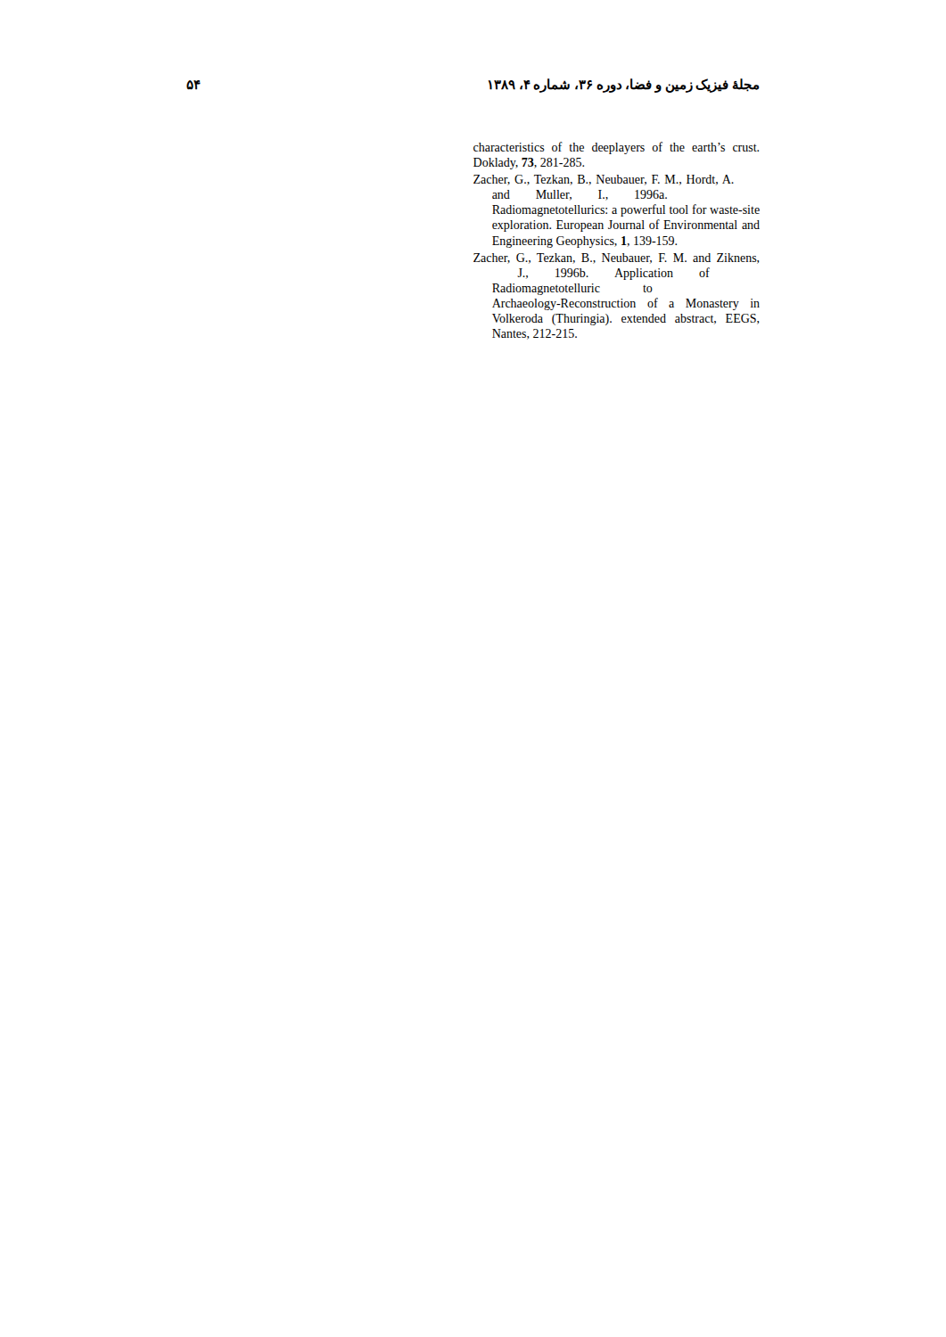مجلۀ فیزیک زمین و فضا، دوره ۳۶، شماره ۴، ۱۳۸۹ ۵۴
characteristics of the deeplayers of the earth’s crust. Doklady, 73, 281-285.
Zacher, G., Tezkan, B., Neubauer, F. M., Hordt, A. and Muller, I., 1996a. Radiomagnetotellurics: a powerful tool for waste-site exploration. European Journal of Environmental and Engineering Geophysics, 1, 139-159.
Zacher, G., Tezkan, B., Neubauer, F. M. and Ziknens, J., 1996b. Application of Radiomagnetotelluric to Archaeology-Reconstruction of a Monastery in Volkeroda (Thuringia). extended abstract, EEGS, Nantes, 212-215.